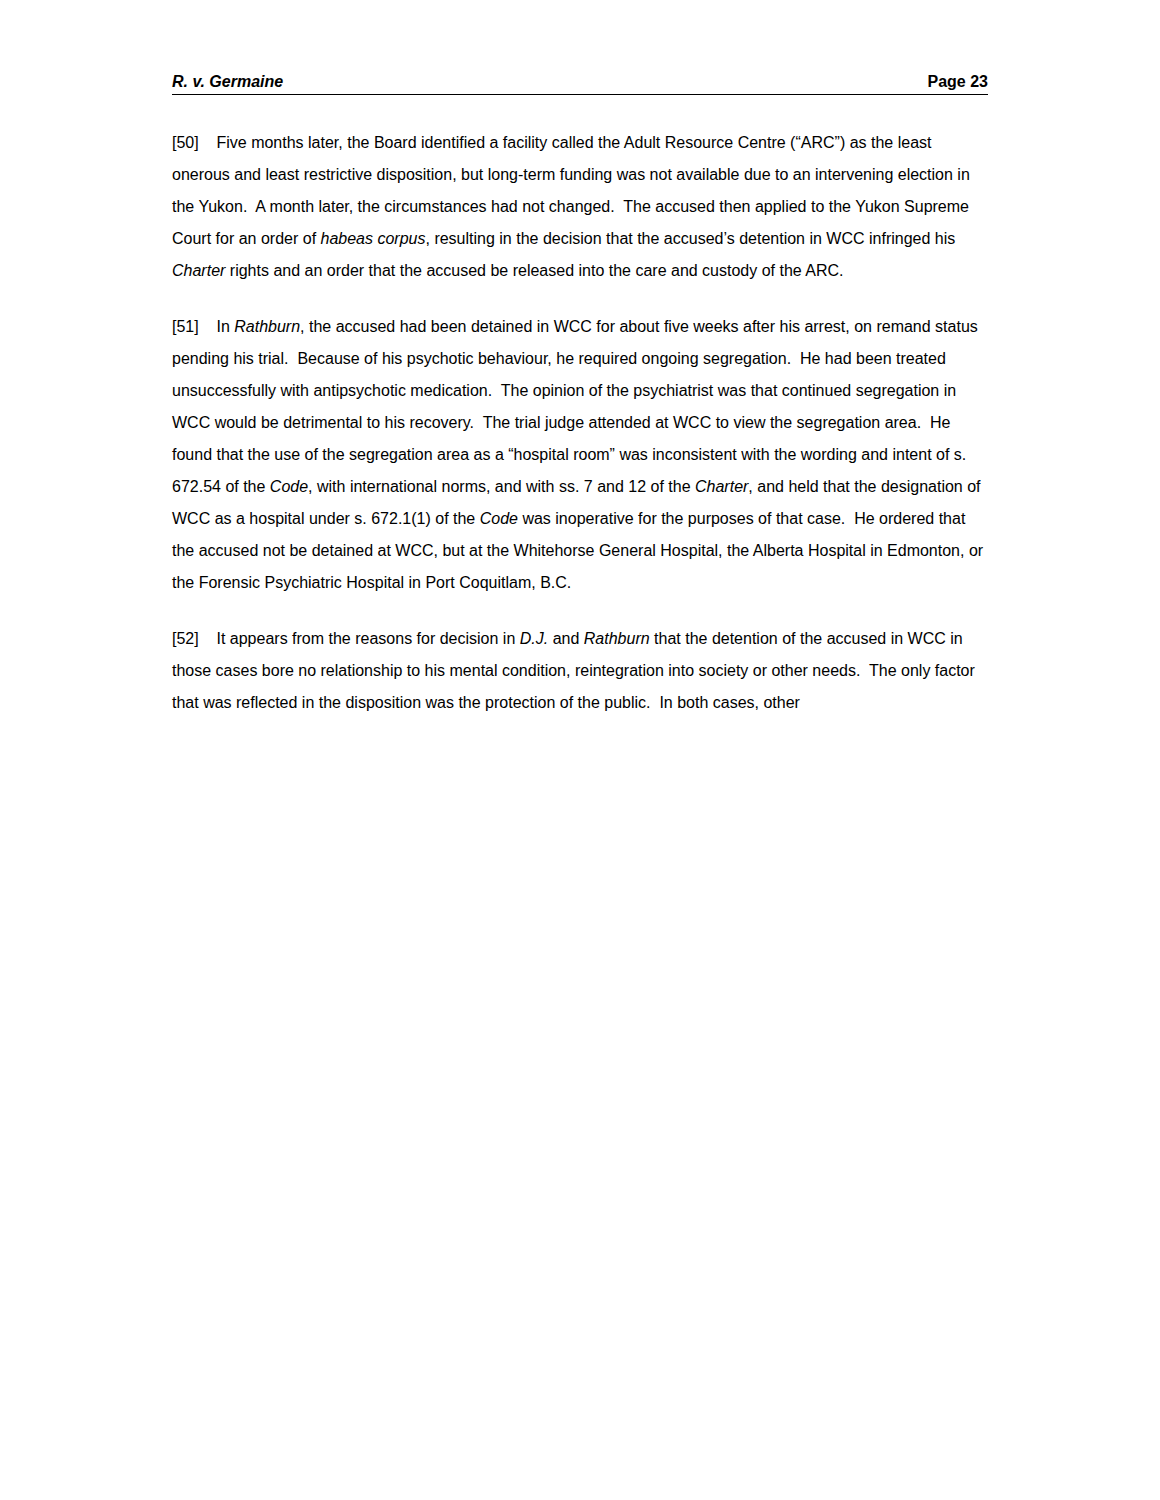R. v. Germaine Page 23
[50] Five months later, the Board identified a facility called the Adult Resource Centre (“ARC”) as the least onerous and least restrictive disposition, but long-term funding was not available due to an intervening election in the Yukon. A month later, the circumstances had not changed. The accused then applied to the Yukon Supreme Court for an order of habeas corpus, resulting in the decision that the accused’s detention in WCC infringed his Charter rights and an order that the accused be released into the care and custody of the ARC.
[51] In Rathburn, the accused had been detained in WCC for about five weeks after his arrest, on remand status pending his trial. Because of his psychotic behaviour, he required ongoing segregation. He had been treated unsuccessfully with antipsychotic medication. The opinion of the psychiatrist was that continued segregation in WCC would be detrimental to his recovery. The trial judge attended at WCC to view the segregation area. He found that the use of the segregation area as a “hospital room” was inconsistent with the wording and intent of s. 672.54 of the Code, with international norms, and with ss. 7 and 12 of the Charter, and held that the designation of WCC as a hospital under s. 672.1(1) of the Code was inoperative for the purposes of that case. He ordered that the accused not be detained at WCC, but at the Whitehorse General Hospital, the Alberta Hospital in Edmonton, or the Forensic Psychiatric Hospital in Port Coquitlam, B.C.
[52] It appears from the reasons for decision in D.J. and Rathburn that the detention of the accused in WCC in those cases bore no relationship to his mental condition, reintegration into society or other needs. The only factor that was reflected in the disposition was the protection of the public. In both cases, other